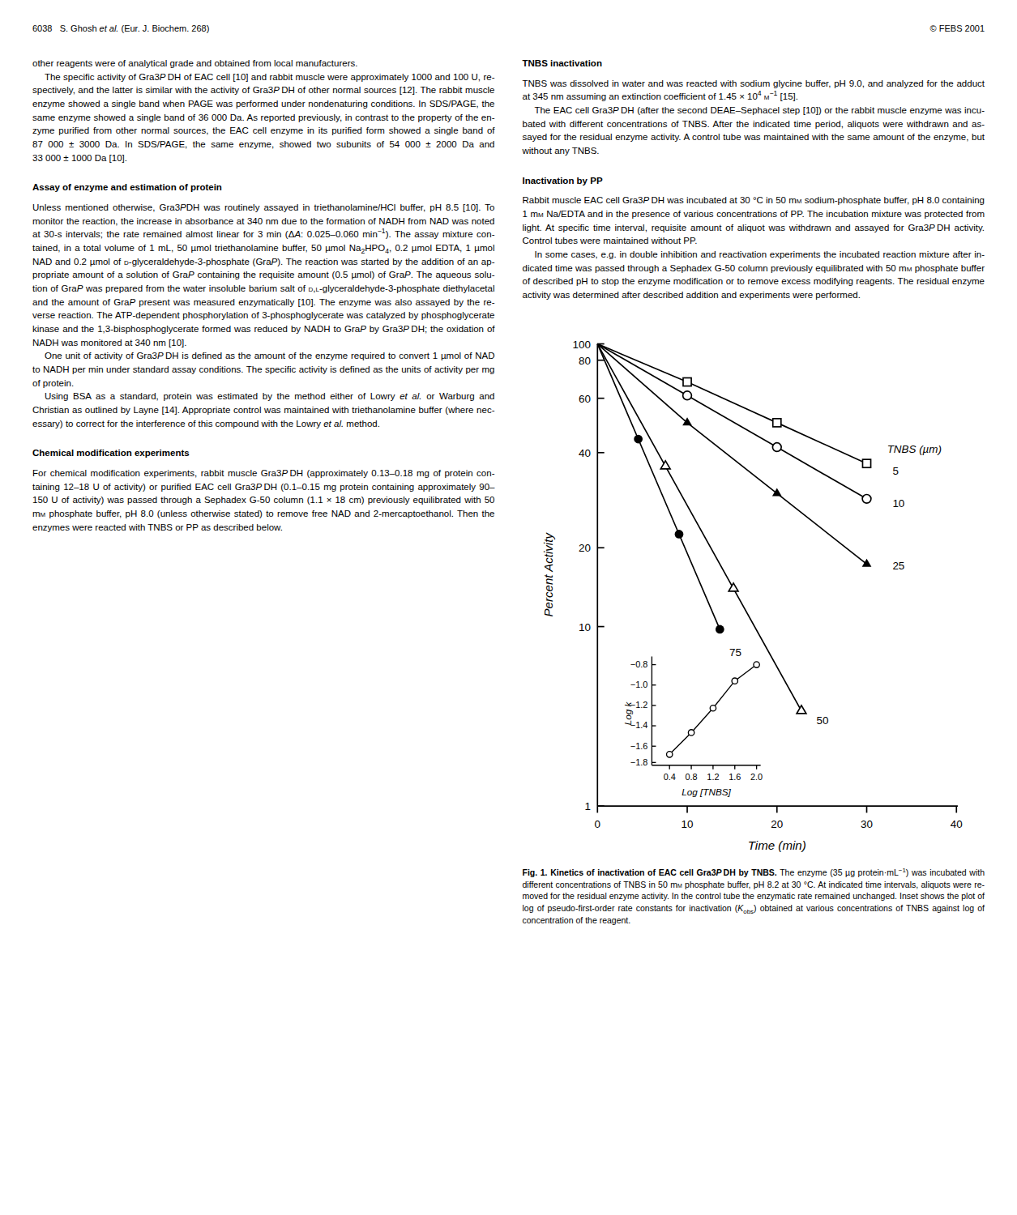6038 S. Ghosh et al. (Eur. J. Biochem. 268)
© FEBS 2001
other reagents were of analytical grade and obtained from local manufacturers.
The specific activity of Gra3P DH of EAC cell [10] and rabbit muscle were approximately 1000 and 100 U, respectively, and the latter is similar with the activity of Gra3P DH of other normal sources [12]. The rabbit muscle enzyme showed a single band when PAGE was performed under nondenaturing conditions. In SDS/PAGE, the same enzyme showed a single band of 36 000 Da. As reported previously, in contrast to the property of the enzyme purified from other normal sources, the EAC cell enzyme in its purified form showed a single band of 87 000 ± 3000 Da. In SDS/PAGE, the same enzyme, showed two subunits of 54 000 ± 2000 Da and 33 000 ± 1000 Da [10].
Assay of enzyme and estimation of protein
Unless mentioned otherwise, Gra3PDH was routinely assayed in triethanolamine/HCl buffer, pH 8.5 [10]. To monitor the reaction, the increase in absorbance at 340 nm due to the formation of NADH from NAD was noted at 30-s intervals; the rate remained almost linear for 3 min (ΔA: 0.025–0.060 min−1). The assay mixture contained, in a total volume of 1 mL, 50 µmol triethanolamine buffer, 50 µmol Na2HPO4, 0.2 µmol EDTA, 1 µmol NAD and 0.2 µmol of d-glyceraldehyde-3-phosphate (GraP). The reaction was started by the addition of an appropriate amount of a solution of GraP containing the requisite amount (0.5 µmol) of GraP. The aqueous solution of GraP was prepared from the water insoluble barium salt of d,l-glyceraldehyde-3-phosphate diethylacetal and the amount of GraP present was measured enzymatically [10]. The enzyme was also assayed by the reverse reaction. The ATP-dependent phosphorylation of 3-phosphoglycerate was catalyzed by phosphoglycerate kinase and the 1,3-bisphosphoglycerate formed was reduced by NADH to GraP by Gra3P DH; the oxidation of NADH was monitored at 340 nm [10].
One unit of activity of Gra3P DH is defined as the amount of the enzyme required to convert 1 µmol of NAD to NADH per min under standard assay conditions. The specific activity is defined as the units of activity per mg of protein.
Using BSA as a standard, protein was estimated by the method either of Lowry et al. or Warburg and Christian as outlined by Layne [14]. Appropriate control was maintained with triethanolamine buffer (where necessary) to correct for the interference of this compound with the Lowry et al. method.
Chemical modification experiments
For chemical modification experiments, rabbit muscle Gra3P DH (approximately 0.13–0.18 mg of protein containing 12–18 U of activity) or purified EAC cell Gra3P DH (0.1–0.15 mg protein containing approximately 90–150 U of activity) was passed through a Sephadex G-50 column (1.1 × 18 cm) previously equilibrated with 50 mm phosphate buffer, pH 8.0 (unless otherwise stated) to remove free NAD and 2-mercaptoethanol. Then the enzymes were reacted with TNBS or PP as described below.
TNBS inactivation
TNBS was dissolved in water and was reacted with sodium glycine buffer, pH 9.0, and analyzed for the adduct at 345 nm assuming an extinction coefficient of 1.45 × 104 m−1 [15].
The EAC cell Gra3P DH (after the second DEAE–Sephacel step [10]) or the rabbit muscle enzyme was incubated with different concentrations of TNBS. After the indicated time period, aliquots were withdrawn and assayed for the residual enzyme activity. A control tube was maintained with the same amount of the enzyme, but without any TNBS.
Inactivation by PP
Rabbit muscle EAC cell Gra3P DH was incubated at 30 °C in 50 mm sodium-phosphate buffer, pH 8.0 containing 1 mm Na/EDTA and in the presence of various concentrations of PP. The incubation mixture was protected from light. At specific time interval, requisite amount of aliquot was withdrawn and assayed for Gra3P DH activity. Control tubes were maintained without PP.
In some cases, e.g. in double inhibition and reactivation experiments the incubated reaction mixture after indicated time was passed through a Sephadex G-50 column previously equilibrated with 50 mm phosphate buffer of described pH to stop the enzyme modification or to remove excess modifying reagents. The residual enzyme activity was determined after described addition and experiments were performed.
100 80 60 40 20 10 1 0 10 20 30 40 Time (min) Percent Activity TNBS (µm) 5 10 25 50 75 −0.8 −1.0 −1.2 −1.4 −1.6 −1.8 0.4 0.8 1.2 1.6 2.0 Log [TNBS] Log k
Fig. 1. Kinetics of inactivation of EAC cell Gra3P DH by TNBS. The enzyme (35 µg protein·mL−1) was incubated with different concentrations of TNBS in 50 mm phosphate buffer, pH 8.2 at 30 °C. At indicated time intervals, aliquots were removed for the residual enzyme activity. In the control tube the enzymatic rate remained unchanged. Inset shows the plot of log of pseudo-first-order rate constants for inactivation (Kobs) obtained at various concentrations of TNBS against log of concentration of the reagent.